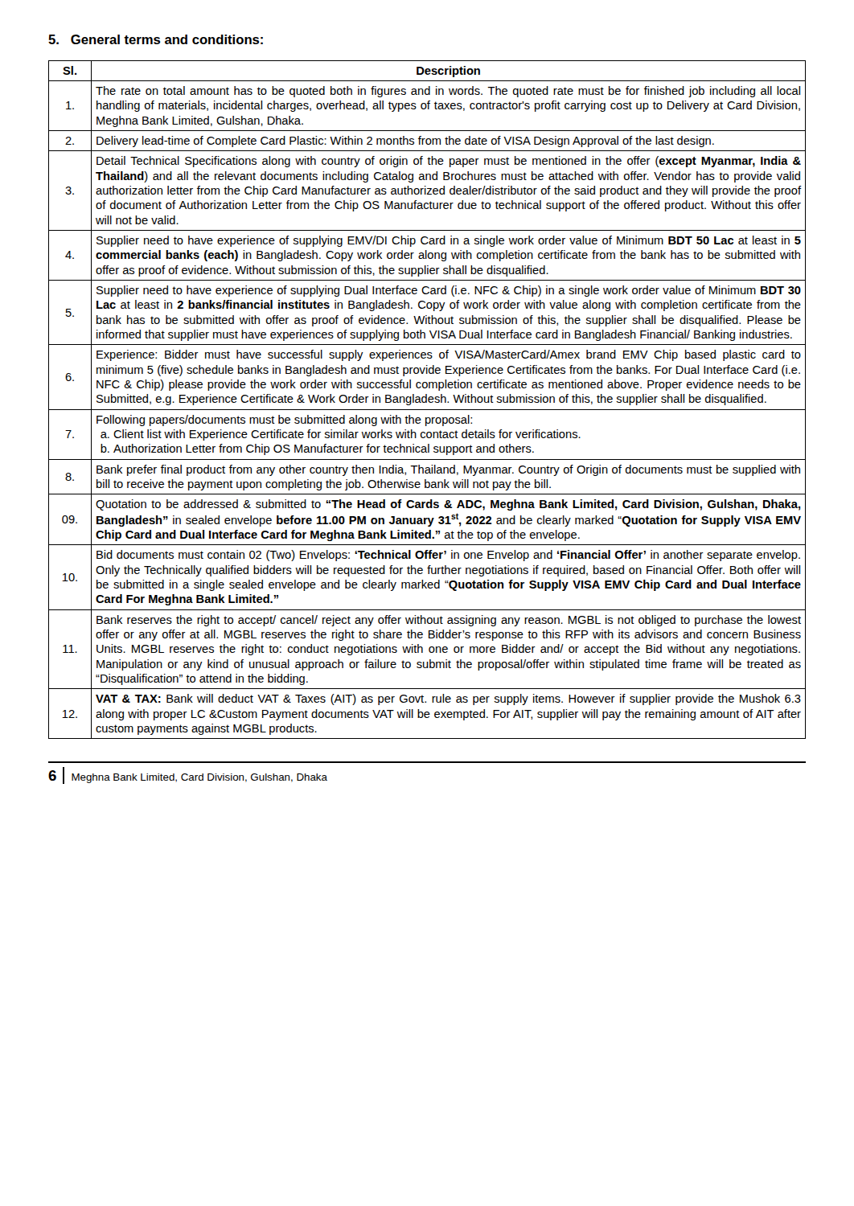5. General terms and conditions:
| Sl. | Description |
| --- | --- |
| 1. | The rate on total amount has to be quoted both in figures and in words. The quoted rate must be for finished job including all local handling of materials, incidental charges, overhead, all types of taxes, contractor's profit carrying cost up to Delivery at Card Division, Meghna Bank Limited, Gulshan, Dhaka. |
| 2. | Delivery lead-time of Complete Card Plastic: Within 2 months from the date of VISA Design Approval of the last design. |
| 3. | Detail Technical Specifications along with country of origin of the paper must be mentioned in the offer ( except Myanmar, India & Thailand ) and all the relevant documents including Catalog and Brochures must be attached with offer. Vendor has to provide valid authorization letter from the Chip Card Manufacturer as authorized dealer/distributor of the said product and they will provide the proof of document of Authorization Letter from the Chip OS Manufacturer due to technical support of the offered product. Without this offer will not be valid. |
| 4. | Supplier need to have experience of supplying EMV/DI Chip Card in a single work order value of Minimum BDT 50 Lac at least in 5 commercial banks (each) in Bangladesh. Copy work order along with completion certificate from the bank has to be submitted with offer as proof of evidence. Without submission of this, the supplier shall be disqualified. |
| 5. | Supplier need to have experience of supplying Dual Interface Card (i.e. NFC & Chip) in a single work order value of Minimum BDT 30 Lac at least in 2 banks/financial institutes in Bangladesh. Copy of work order with value along with completion certificate from the bank has to be submitted with offer as proof of evidence. Without submission of this, the supplier shall be disqualified. Please be informed that supplier must have experiences of supplying both VISA Dual Interface card in Bangladesh Financial/ Banking industries. |
| 6. | Experience: Bidder must have successful supply experiences of VISA/MasterCard/Amex brand EMV Chip based plastic card to minimum 5 (five) schedule banks in Bangladesh and must provide Experience Certificates from the banks. For Dual Interface Card (i.e. NFC & Chip) please provide the work order with successful completion certificate as mentioned above. Proper evidence needs to be Submitted, e.g. Experience Certificate & Work Order in Bangladesh. Without submission of this, the supplier shall be disqualified. |
| 7. | Following papers/documents must be submitted along with the proposal: Client list with Experience Certificate for similar works with contact details for verifications. Authorization Letter from Chip OS Manufacturer for technical support and others. |
| 8. | Bank prefer final product from any other country then India, Thailand, Myanmar. Country of Origin of documents must be supplied with bill to receive the payment upon completing the job. Otherwise bank will not pay the bill. |
| 09. | Quotation to be addressed & submitted to “The Head of Cards & ADC, Meghna Bank Limited, Card Division, Gulshan, Dhaka, Bangladesh” in sealed envelope before 11.00 PM on January 31 st , 2022 and be clearly marked “ Quotation for Supply VISA EMV Chip Card and Dual Interface Card for Meghna Bank Limited.” at the top of the envelope. |
| 10. | Bid documents must contain 02 (Two) Envelops: ‘Technical Offer’ in one Envelop and ‘Financial Offer’ in another separate envelop. Only the Technically qualified bidders will be requested for the further negotiations if required, based on Financial Offer. Both offer will be submitted in a single sealed envelope and be clearly marked “ Quotation for Supply VISA EMV Chip Card and Dual Interface Card For Meghna Bank Limited.” |
| 11. | Bank reserves the right to accept/ cancel/ reject any offer without assigning any reason. MGBL is not obliged to purchase the lowest offer or any offer at all. MGBL reserves the right to share the Bidder’s response to this RFP with its advisors and concern Business Units. MGBL reserves the right to: conduct negotiations with one or more Bidder and/ or accept the Bid without any negotiations. Manipulation or any kind of unusual approach or failure to submit the proposal/offer within stipulated time frame will be treated as “Disqualification” to attend in the bidding. |
| 12. | VAT & TAX: Bank will deduct VAT & Taxes (AIT) as per Govt. rule as per supply items. However if supplier provide the Mushok 6.3 along with proper LC &Custom Payment documents VAT will be exempted. For AIT, supplier will pay the remaining amount of AIT after custom payments against MGBL products. |
6 Meghna Bank Limited, Card Division, Gulshan, Dhaka